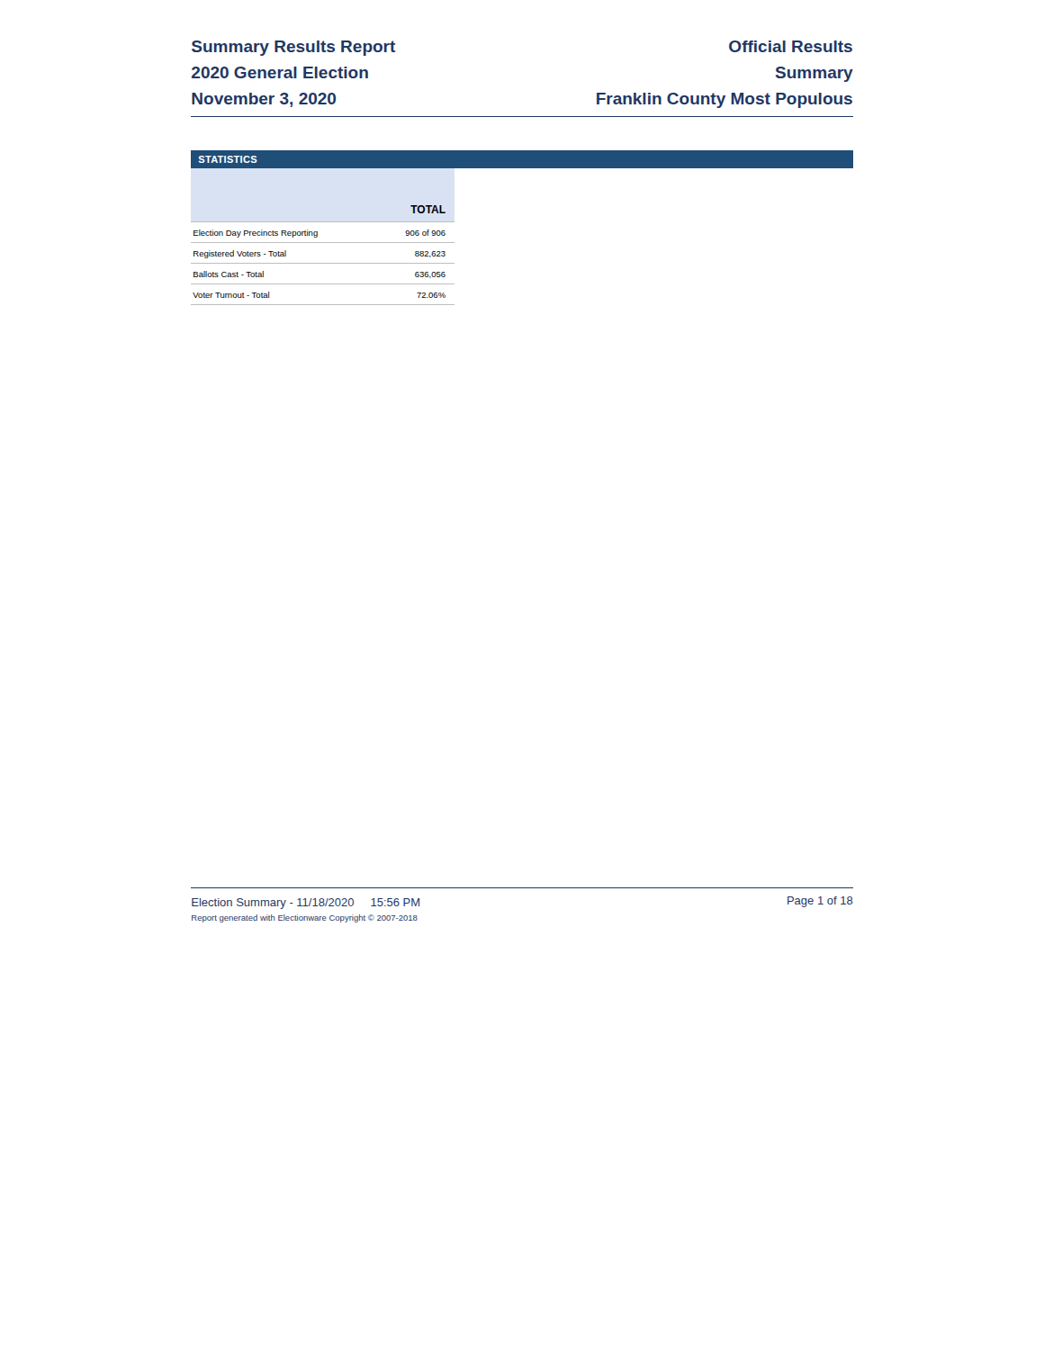Summary Results Report
2020 General Election
November 3, 2020
Official Results
Summary
Franklin County Most Populous
STATISTICS
| | TOTAL |
| --- | --- |
| Election Day Precincts Reporting | 906 of 906 |
| Registered Voters - Total | 882,623 |
| Ballots Cast - Total | 636,056 |
| Voter Turnout - Total | 72.06% |
Election Summary - 11/18/2020 15:56 PM
Report generated with Electionware Copyright © 2007-2018
Page 1 of 18